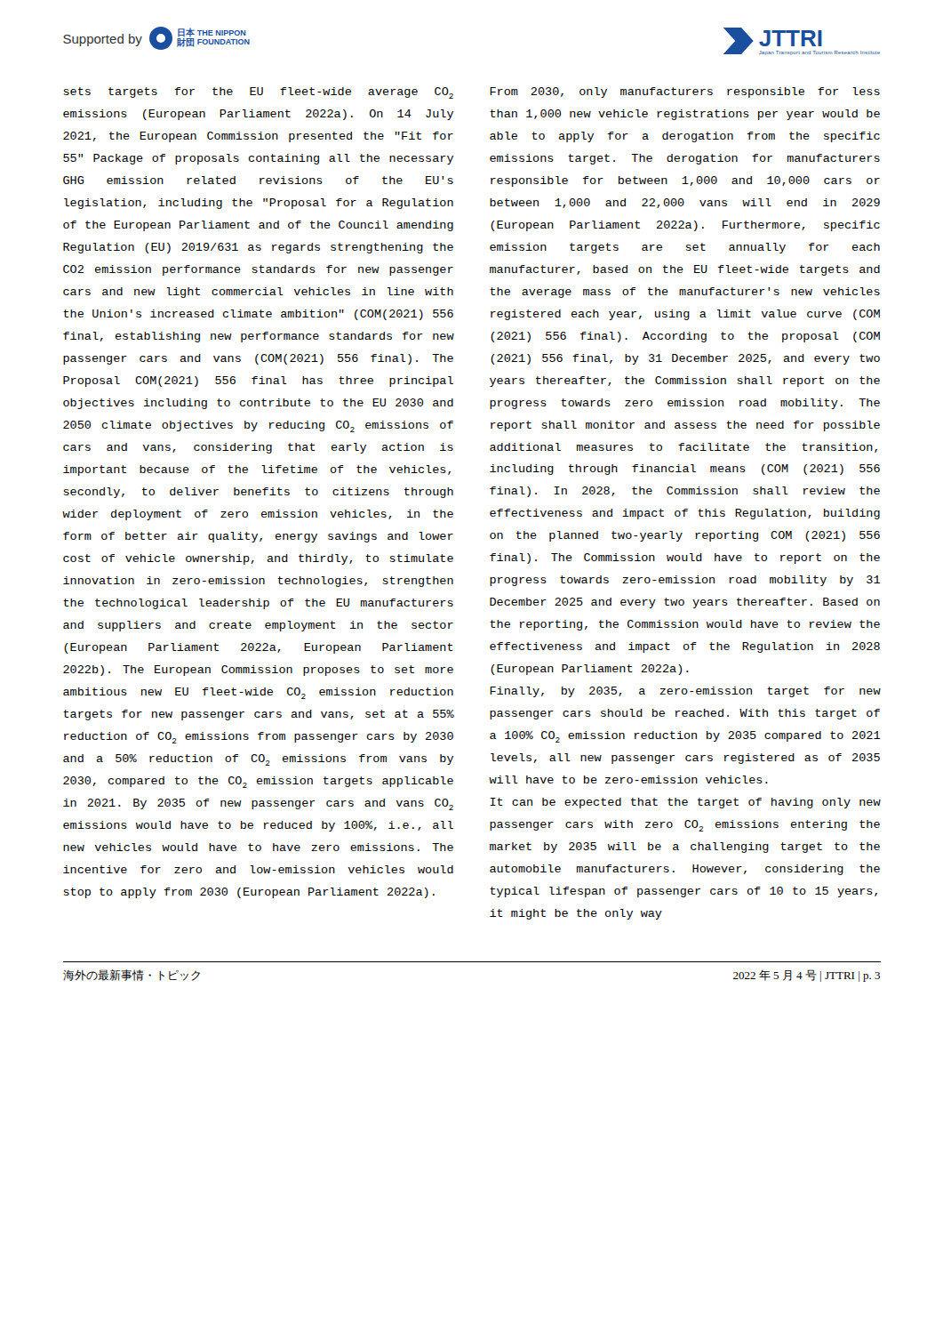Supported by
日本
財団 THE NIPPON
FOUNDATION
JTTRI
Japan Transport and Tourism Research Institute
sets targets for the EU fleet-wide average CO2 emissions (European Parliament 2022a). On 14 July 2021, the European Commission presented the "Fit for 55" Package of proposals containing all the necessary GHG emission related revisions of the EU's legislation, including the "Proposal for a Regulation of the European Parliament and of the Council amending Regulation (EU) 2019/631 as regards strengthening the CO2 emission performance standards for new passenger cars and new light commercial vehicles in line with the Union's increased climate ambition" (COM(2021) 556 final, establishing new performance standards for new passenger cars and vans (COM(2021) 556 final). The Proposal COM(2021) 556 final has three principal objectives including to contribute to the EU 2030 and 2050 climate objectives by reducing CO2 emissions of cars and vans, considering that early action is important because of the lifetime of the vehicles, secondly, to deliver benefits to citizens through wider deployment of zero emission vehicles, in the form of better air quality, energy savings and lower cost of vehicle ownership, and thirdly, to stimulate innovation in zero-emission technologies, strengthen the technological leadership of the EU manufacturers and suppliers and create employment in the sector (European Parliament 2022a, European Parliament 2022b). The European Commission proposes to set more ambitious new EU fleet-wide CO2 emission reduction targets for new passenger cars and vans, set at a 55% reduction of CO2 emissions from passenger cars by 2030 and a 50% reduction of CO2 emissions from vans by 2030, compared to the CO2 emission targets applicable in 2021. By 2035 of new passenger cars and vans CO2 emissions would have to be reduced by 100%, i.e., all new vehicles would have to have zero emissions. The incentive for zero and low-emission vehicles would stop to apply from 2030 (European Parliament 2022a).
From 2030, only manufacturers responsible for less than 1,000 new vehicle registrations per year would be able to apply for a derogation from the specific emissions target. The derogation for manufacturers responsible for between 1,000 and 10,000 cars or between 1,000 and 22,000 vans will end in 2029 (European Parliament 2022a). Furthermore, specific emission targets are set annually for each manufacturer, based on the EU fleet-wide targets and the average mass of the manufacturer's new vehicles registered each year, using a limit value curve (COM (2021) 556 final). According to the proposal (COM (2021) 556 final, by 31 December 2025, and every two years thereafter, the Commission shall report on the progress towards zero emission road mobility. The report shall monitor and assess the need for possible additional measures to facilitate the transition, including through financial means (COM (2021) 556 final). In 2028, the Commission shall review the effectiveness and impact of this Regulation, building on the planned two-yearly reporting COM (2021) 556 final). The Commission would have to report on the progress towards zero-emission road mobility by 31 December 2025 and every two years thereafter. Based on the reporting, the Commission would have to review the effectiveness and impact of the Regulation in 2028 (European Parliament 2022a).
Finally, by 2035, a zero-emission target for new passenger cars should be reached. With this target of a 100% CO2 emission reduction by 2035 compared to 2021 levels, all new passenger cars registered as of 2035 will have to be zero-emission vehicles.
It can be expected that the target of having only new passenger cars with zero CO2 emissions entering the market by 2035 will be a challenging target to the automobile manufacturers. However, considering the typical lifespan of passenger cars of 10 to 15 years, it might be the only way
海外の最新事情・トピック
2022 年 5 月 4 号 | JTTRI | p. 3